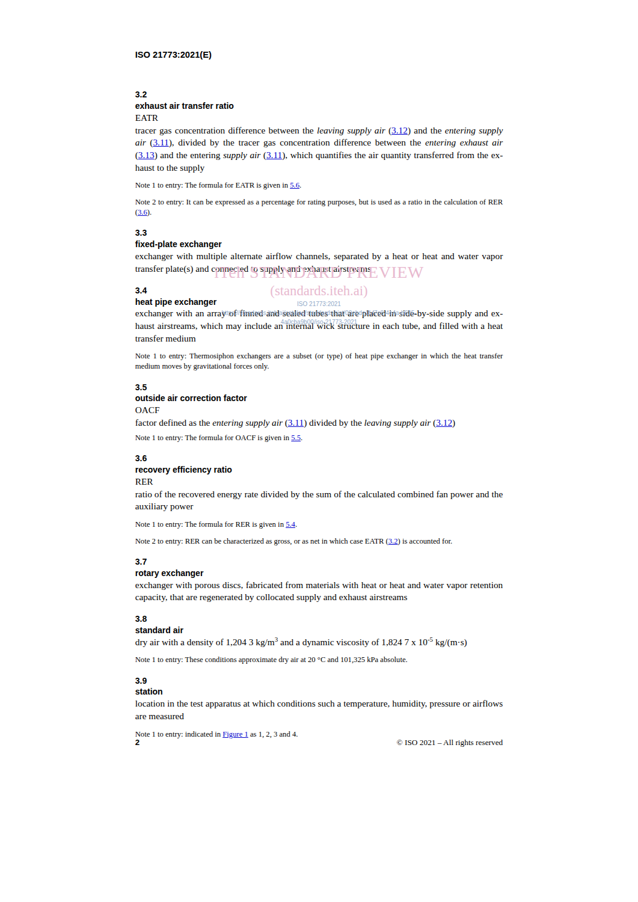ISO 21773:2021(E)
3.2
exhaust air transfer ratio
EATR
tracer gas concentration difference between the leaving supply air (3.12) and the entering supply air (3.11), divided by the tracer gas concentration difference between the entering exhaust air (3.13) and the entering supply air (3.11), which quantifies the air quantity transferred from the exhaust to the supply
Note 1 to entry: The formula for EATR is given in 5.6.
Note 2 to entry: It can be expressed as a percentage for rating purposes, but is used as a ratio in the calculation of RER (3.6).
3.3
fixed-plate exchanger
exchanger with multiple alternate airflow channels, separated by a heat or heat and water vapor transfer plate(s) and connected to supply and exhaust airstreams
3.4
heat pipe exchanger
exchanger with an array of finned and sealed tubes that are placed in side-by-side supply and exhaust airstreams, which may include an internal wick structure in each tube, and filled with a heat transfer medium
Note 1 to entry: Thermosiphon exchangers are a subset (or type) of heat pipe exchanger in which the heat transfer medium moves by gravitational forces only.
3.5
outside air correction factor
OACF
factor defined as the entering supply air (3.11) divided by the leaving supply air (3.12)
Note 1 to entry: The formula for OACF is given in 5.5.
3.6
recovery efficiency ratio
RER
ratio of the recovered energy rate divided by the sum of the calculated combined fan power and the auxiliary power
Note 1 to entry: The formula for RER is given in 5.4.
Note 2 to entry: RER can be characterized as gross, or as net in which case EATR (3.2) is accounted for.
3.7
rotary exchanger
exchanger with porous discs, fabricated from materials with heat or heat and water vapor retention capacity, that are regenerated by collocated supply and exhaust airstreams
3.8
standard air
dry air with a density of 1,204 3 kg/m3 and a dynamic viscosity of 1,824 7 x 10-5 kg/(m·s)
Note 1 to entry: These conditions approximate dry air at 20 °C and 101,325 kPa absolute.
3.9
station
location in the test apparatus at which conditions such a temperature, humidity, pressure or airflows are measured
Note 1 to entry: indicated in Figure 1 as 1, 2, 3 and 4.
iTeh STANDARD PREVIEW
(standards.iteh.ai)
ISO 21773:2021
https://standards.iteh.ai/catalog/standards/sist/00ebde1f-f7c8-4e4a-b605-
4a0cba9b00/iso-21773-2021
2 © ISO 2021 – All rights reserved